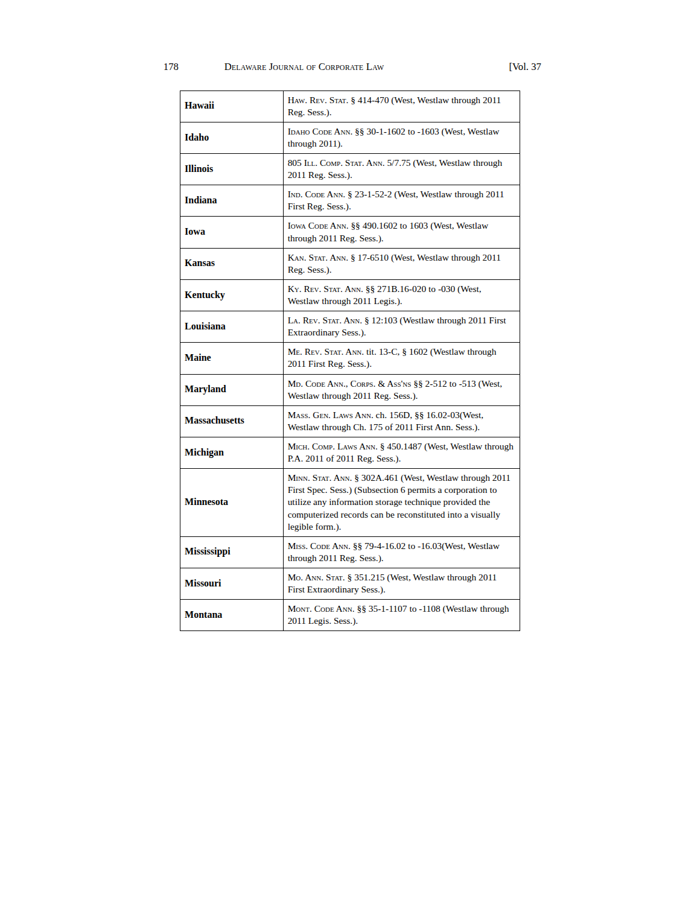178 Delaware Journal of Corporate Law [Vol. 37
| Hawaii | Haw. Rev. Stat. § 414-470 (West, Westlaw through 2011 Reg. Sess.). |
| Idaho | Idaho Code Ann. §§ 30-1-1602 to -1603 (West, Westlaw through 2011). |
| Illinois | 805 Ill. Comp. Stat. Ann. 5/7.75 (West, Westlaw through 2011 Reg. Sess.). |
| Indiana | Ind. Code Ann. § 23-1-52-2 (West, Westlaw through 2011 First Reg. Sess.). |
| Iowa | Iowa Code Ann. §§ 490.1602 to 1603 (West, Westlaw through 2011 Reg. Sess.). |
| Kansas | Kan. Stat. Ann. § 17-6510 (West, Westlaw through 2011 Reg. Sess.). |
| Kentucky | Ky. Rev. Stat. Ann. §§ 271B.16-020 to -030 (West, Westlaw through 2011 Legis.). |
| Louisiana | La. Rev. Stat. Ann. § 12:103 (Westlaw through 2011 First Extraordinary Sess.). |
| Maine | Me. Rev. Stat. Ann. tit. 13-C, § 1602 (Westlaw through 2011 First Reg. Sess.). |
| Maryland | Md. Code Ann., Corps. & Ass'ns §§ 2-512 to -513 (West, Westlaw through 2011 Reg. Sess.). |
| Massachusetts | Mass. Gen. Laws Ann. ch. 156D, §§ 16.02-03(West, Westlaw through Ch. 175 of 2011 First Ann. Sess.). |
| Michigan | Mich. Comp. Laws Ann. § 450.1487 (West, Westlaw through P.A. 2011 of 2011 Reg. Sess.). |
| Minnesota | Minn. Stat. Ann. § 302A.461 (West, Westlaw through 2011 First Spec. Sess.) (Subsection 6 permits a corporation to utilize any information storage technique provided the computerized records can be reconstituted into a visually legible form.). |
| Mississippi | Miss. Code Ann. §§ 79-4-16.02 to -16.03(West, Westlaw through 2011 Reg. Sess.). |
| Missouri | Mo. Ann. Stat. § 351.215 (West, Westlaw through 2011 First Extraordinary Sess.). |
| Montana | Mont. Code Ann. §§ 35-1-1107 to -1108 (Westlaw through 2011 Legis. Sess.). |